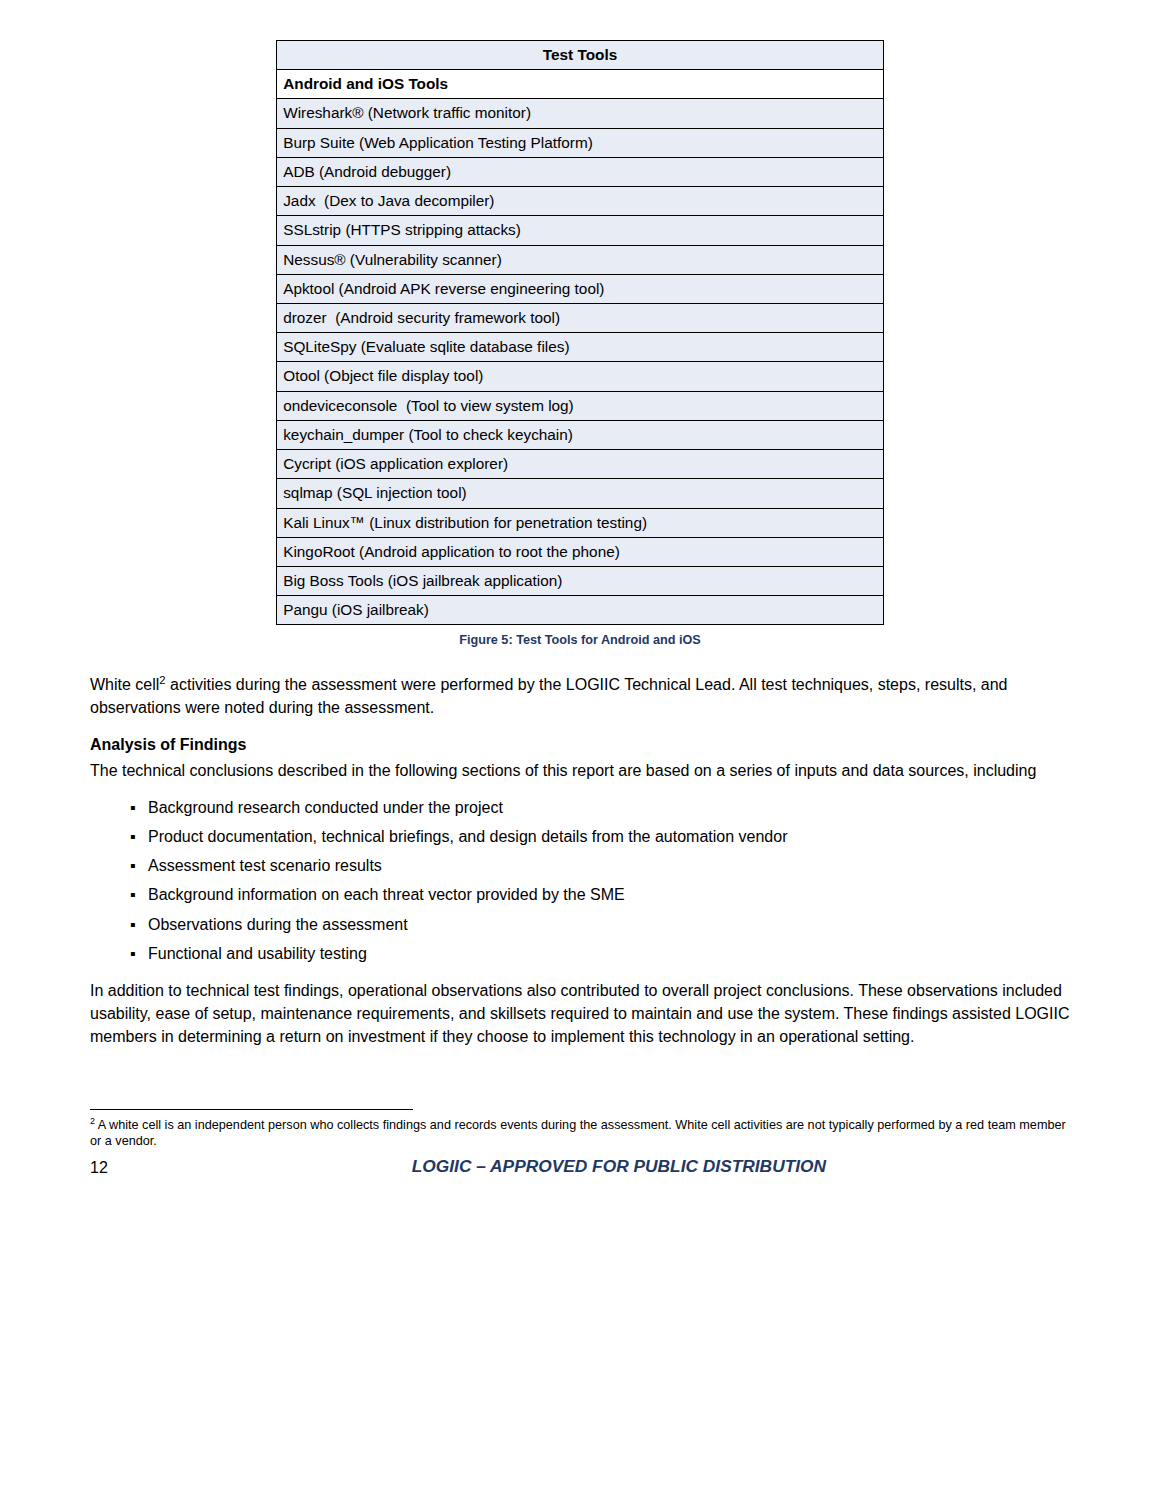| Test Tools |
| --- |
| Android and iOS Tools |
| Wireshark® (Network traffic monitor) |
| Burp Suite (Web Application Testing Platform) |
| ADB (Android debugger) |
| Jadx (Dex to Java decompiler) |
| SSLstrip (HTTPS stripping attacks) |
| Nessus® (Vulnerability scanner) |
| Apktool (Android APK reverse engineering tool) |
| drozer (Android security framework tool) |
| SQLiteSpy (Evaluate sqlite database files) |
| Otool (Object file display tool) |
| ondeviceconsole (Tool to view system log) |
| keychain_dumper (Tool to check keychain) |
| Cycript (iOS application explorer) |
| sqlmap (SQL injection tool) |
| Kali Linux™ (Linux distribution for penetration testing) |
| KingoRoot (Android application to root the phone) |
| Big Boss Tools (iOS jailbreak application) |
| Pangu (iOS jailbreak) |
Figure 5: Test Tools for Android and iOS
White cell2 activities during the assessment were performed by the LOGIIC Technical Lead. All test techniques, steps, results, and observations were noted during the assessment.
Analysis of Findings
The technical conclusions described in the following sections of this report are based on a series of inputs and data sources, including
Background research conducted under the project
Product documentation, technical briefings, and design details from the automation vendor
Assessment test scenario results
Background information on each threat vector provided by the SME
Observations during the assessment
Functional and usability testing
In addition to technical test findings, operational observations also contributed to overall project conclusions. These observations included usability, ease of setup, maintenance requirements, and skillsets required to maintain and use the system. These findings assisted LOGIIC members in determining a return on investment if they choose to implement this technology in an operational setting.
2 A white cell is an independent person who collects findings and records events during the assessment. White cell activities are not typically performed by a red team member or a vendor.
12
LOGIIC – APPROVED FOR PUBLIC DISTRIBUTION